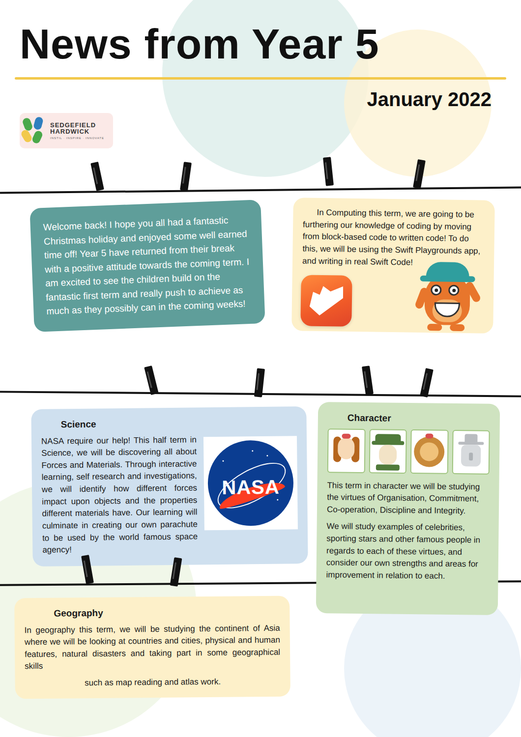News from Year 5
January 2022
SEDGEFIELD
HARDWICK
INSTIL · INSPIRE · INNOVATE
Welcome back! I hope you all had a fantastic Christmas holiday and enjoyed some well earned time off! Year 5 have returned from their break with a positive attitude towards the coming term. I am excited to see the children build on the fantastic first term and really push to achieve as much as they possibly can in the coming weeks!
In Computing this term, we are going to be furthering our knowledge of coding by moving from block-based code to written code! To do this, we will be using the Swift Playgrounds app, and writing in real Swift Code!
Science
NASA
NASA require our help! This half term in Science, we will be discovering all about Forces and Materials. Through interactive learning, self research and investigations, we will identify how different forces impact upon objects and the properties different materials have. Our learning will culminate in creating our own parachute to be used by the world famous space agency!
Character
This term in character we will be studying the virtues of Organisation, Commitment, Co-operation, Discipline and Integrity.
We will study examples of celebrities, sporting stars and other famous people in regards to each of these virtues, and consider our own strengths and areas for improvement in relation to each.
Geography
In geography this term, we will be studying the continent of Asia where we will be looking at countries and cities, physical and human features, natural disasters and taking part in some geographical skills
such as map reading and atlas work.